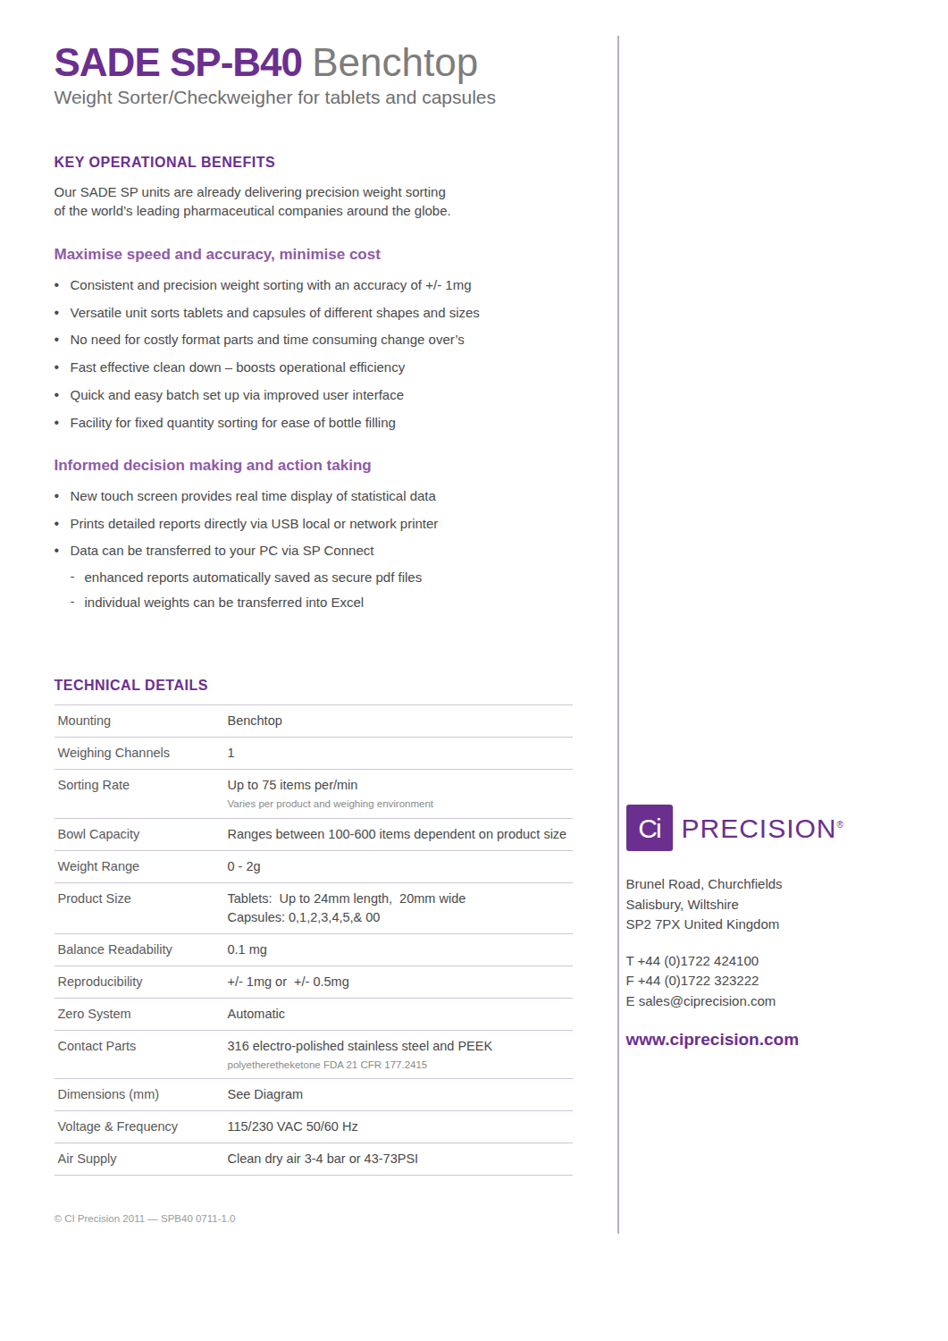SADE SP-B40 Benchtop
Weight Sorter/Checkweigher for tablets and capsules
Key operational benefits
Our SADE SP units are already delivering precision weight sorting
of the world’s leading pharmaceutical companies around the globe.
Maximise speed and accuracy, minimise cost
Consistent and precision weight sorting with an accuracy of +/- 1mg
Versatile unit sorts tablets and capsules of different shapes and sizes
No need for costly format parts and time consuming change over’s
Fast effective clean down – boosts operational efficiency
Quick and easy batch set up via improved user interface
Facility for fixed quantity sorting for ease of bottle filling
Informed decision making and action taking
New touch screen provides real time display of statistical data
Prints detailed reports directly via USB local or network printer
Data can be transferred to your PC via SP Connect
enhanced reports automatically saved as secure pdf files
individual weights can be transferred into Excel
Technical details
| Mounting | Benchtop |
| Weighing Channels | 1 |
| Sorting Rate | Up to 75 items per/min Varies per product and weighing environment |
| Bowl Capacity | Ranges between 100-600 items dependent on product size |
| Weight Range | 0 - 2g |
| Product Size | Tablets: Up to 24mm length, 20mm wide Capsules: 0,1,2,3,4,5,& 00 |
| Balance Readability | 0.1 mg |
| Reproducibility | +/- 1mg or +/- 0.5mg |
| Zero System | Automatic |
| Contact Parts | 316 electro-polished stainless steel and PEEK polyetheretheketone FDA 21 CFR 177.2415 |
| Dimensions (mm) | See Diagram |
| Voltage & Frequency | 115/230 VAC 50/60 Hz |
| Air Supply | Clean dry air 3-4 bar or 43-73PSI |
© CI Precision 2011 — SPB40 0711-1.0
Ci
PRECISION®
Brunel Road, Churchfields
Salisbury, Wiltshire
SP2 7PX United Kingdom
T +44 (0)1722 424100
F +44 (0)1722 323222
E sales@ciprecision.com
www.ciprecision.com